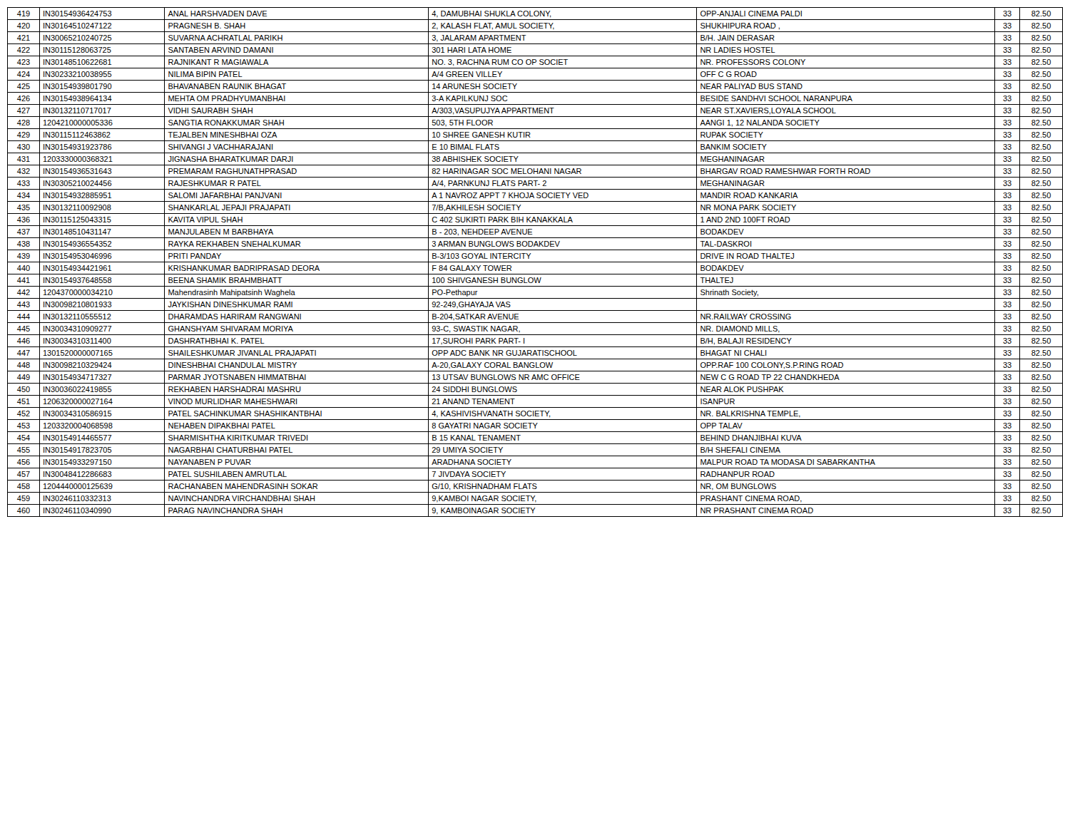| 419 | IN30154936424753 | ANAL HARSHVADEN DAVE | 4, DAMUBHAI SHUKLA COLONY, | OPP-ANJALI CINEMA PALDI | 33 | 82.50 |
| 420 | IN30164510247122 | PRAGNESH B. SHAH | 2, KALASH FLAT, AMUL SOCIETY, | SHUKHIPURA ROAD , | 33 | 82.50 |
| 421 | IN30065210240725 | SUVARNA ACHRATLAL PARIKH | 3, JALARAM APARTMENT | B/H. JAIN DERASAR | 33 | 82.50 |
| 422 | IN30115128063725 | SANTABEN ARVIND DAMANI | 301 HARI LATA HOME | NR LADIES HOSTEL | 33 | 82.50 |
| 423 | IN30148510622681 | RAJNIKANT R MAGIAWALA | NO. 3, RACHNA RUM CO OP SOCIET | NR. PROFESSORS COLONY | 33 | 82.50 |
| 424 | IN30233210038955 | NILIMA BIPIN PATEL | A/4 GREEN VILLEY | OFF C G ROAD | 33 | 82.50 |
| 425 | IN30154939801790 | BHAVANABEN RAUNIK BHAGAT | 14 ARUNESH SOCIETY | NEAR PALIYAD BUS STAND | 33 | 82.50 |
| 426 | IN30154938964134 | MEHTA OM PRADHYUMANBHAI | 3-A KAPILKUNJ SOC | BESIDE SANDHVI SCHOOL NARANPURA | 33 | 82.50 |
| 427 | IN30132110717017 | VIDHI SAURABH SHAH | A/303,VASUPUJYA APPARTMENT | NEAR ST.XAVIERS,LOYALA SCHOOL | 33 | 82.50 |
| 428 | 1204210000005336 | SANGTIA RONAKKUMAR SHAH | 503, 5TH FLOOR | AANGI 1, 12 NALANDA SOCIETY | 33 | 82.50 |
| 429 | IN30115112463862 | TEJALBEN MINESHBHAI OZA | 10 SHREE GANESH KUTIR | RUPAK SOCIETY | 33 | 82.50 |
| 430 | IN30154931923786 | SHIVANGI J VACHHARAJANI | E 10 BIMAL FLATS | BANKIM SOCIETY | 33 | 82.50 |
| 431 | 1203330000368321 | JIGNASHA BHARATKUMAR DARJI | 38 ABHISHEK SOCIETY | MEGHANINAGAR | 33 | 82.50 |
| 432 | IN30154936531643 | PREMARAM RAGHUNATHPRASAD | 82 HARINAGAR SOC MELOHANI NAGAR | BHARGAV ROAD RAMESHWAR FORTH ROAD | 33 | 82.50 |
| 433 | IN30305210024456 | RAJESHKUMAR R PATEL | A/4, PARNKUNJ FLATS PART- 2 | MEGHANINAGAR | 33 | 82.50 |
| 434 | IN30154932885951 | SALOMI JAFARBHAI PANJVANI | A 1 NAVROZ APPT 7 KHOJA SOCIETY VED | MANDIR ROAD KANKARIA | 33 | 82.50 |
| 435 | IN30132110092908 | SHANKARLAL JEPAJI PRAJAPATI | 7/B,AKHILESH SOCIETY | NR MONA PARK SOCIETY | 33 | 82.50 |
| 436 | IN30115125043315 | KAVITA VIPUL SHAH | C 402 SUKIRTI PARK BIH KANAKKALA | 1 AND 2ND 100FT ROAD | 33 | 82.50 |
| 437 | IN30148510431147 | MANJULABEN M BARBHAYA | B - 203, NEHDEEP AVENUE | BODAKDEV | 33 | 82.50 |
| 438 | IN30154936554352 | RAYKA REKHABEN SNEHALKUMAR | 3 ARMAN BUNGLOWS BODAKDEV | TAL-DASKROI | 33 | 82.50 |
| 439 | IN30154953046996 | PRITI PANDAY | B-3/103 GOYAL INTERCITY | DRIVE IN ROAD THALTEJ | 33 | 82.50 |
| 440 | IN30154934421961 | KRISHANKUMAR BADRIPRASAD DEORA | F 84 GALAXY TOWER | BODAKDEV | 33 | 82.50 |
| 441 | IN30154937648558 | BEENA SHAMIK BRAHMBHATT | 100 SHIVGANESH BUNGLOW | THALTEJ | 33 | 82.50 |
| 442 | 1204370000034210 | Mahendrasinh Mahipatsinh Waghela | PO-Pethapur | Shrinath Society, | 33 | 82.50 |
| 443 | IN30098210801933 | JAYKISHAN DINESHKUMAR RAMI | 92-249,GHAYAJA VAS | | 33 | 82.50 |
| 444 | IN30132110555512 | DHARAMDAS HARIRAM RANGWANI | B-204,SATKAR AVENUE | NR.RAILWAY CROSSING | 33 | 82.50 |
| 445 | IN30034310909277 | GHANSHYAM SHIVARAM MORIYA | 93-C, SWASTIK NAGAR, | NR. DIAMOND MILLS, | 33 | 82.50 |
| 446 | IN30034310311400 | DASHRATHBHAI K. PATEL | 17,SUROHI PARK PART- I | B/H, BALAJI RESIDENCY | 33 | 82.50 |
| 447 | 1301520000007165 | SHAILESHKUMAR JIVANLAL PRAJAPATI | OPP ADC BANK NR GUJARATISCHOOL | BHAGAT NI CHALI | 33 | 82.50 |
| 448 | IN30098210329424 | DINESHBHAI CHANDULAL MISTRY | A-20,GALAXY CORAL BANGLOW | OPP.RAF 100 COLONY,S.P.RING ROAD | 33 | 82.50 |
| 449 | IN30154934717327 | PARMAR JYOTSNABEN HIMMATBHAI | 13 UTSAV BUNGLOWS NR AMC OFFICE | NEW C G ROAD TP 22 CHANDKHEDA | 33 | 82.50 |
| 450 | IN30036022419855 | REKHABEN HARSHADRAI MASHRU | 24 SIDDHI BUNGLOWS | NEAR ALOK PUSHPAK | 33 | 82.50 |
| 451 | 1206320000027164 | VINOD MURLIDHAR MAHESHWARI | 21 ANAND TENAMENT | ISANPUR | 33 | 82.50 |
| 452 | IN30034310586915 | PATEL SACHINKUMAR SHASHIKANTBHAI | 4, KASHIVISHVANATH SOCIETY, | NR. BALKRISHNA TEMPLE, | 33 | 82.50 |
| 453 | 1203320004068598 | NEHABEN DIPAKBHAI PATEL | 8 GAYATRI NAGAR SOCIETY | OPP TALAV | 33 | 82.50 |
| 454 | IN30154914465577 | SHARMISHTHA KIRITKUMAR TRIVEDI | B 15 KANAL TENAMENT | BEHIND DHANJIBHAI KUVA | 33 | 82.50 |
| 455 | IN30154917823705 | NAGARBHAI CHATURBHAI PATEL | 29 UMIYA SOCIETY | B/H SHEFALI CINEMA | 33 | 82.50 |
| 456 | IN30154933297150 | NAYANABEN P PUVAR | ARADHANA SOCIETY | MALPUR ROAD TA MODASA DI SABARKANTHA | 33 | 82.50 |
| 457 | IN30048412286683 | PATEL SUSHILABEN AMRUTLAL | 7 JIVDAYA SOCIETY | RADHANPUR ROAD | 33 | 82.50 |
| 458 | 1204440000125639 | RACHANABEN MAHENDRASINH SOKAR | G/10, KRISHNADHAM FLATS | NR, OM BUNGLOWS | 33 | 82.50 |
| 459 | IN30246110332313 | NAVINCHANDRA VIRCHANDBHAI SHAH | 9,KAMBOI NAGAR SOCIETY, | PRASHANT CINEMA ROAD, | 33 | 82.50 |
| 460 | IN30246110340990 | PARAG NAVINCHANDRA SHAH | 9, KAMBOINAGAR SOCIETY | NR PRASHANT CINEMA ROAD | 33 | 82.50 |